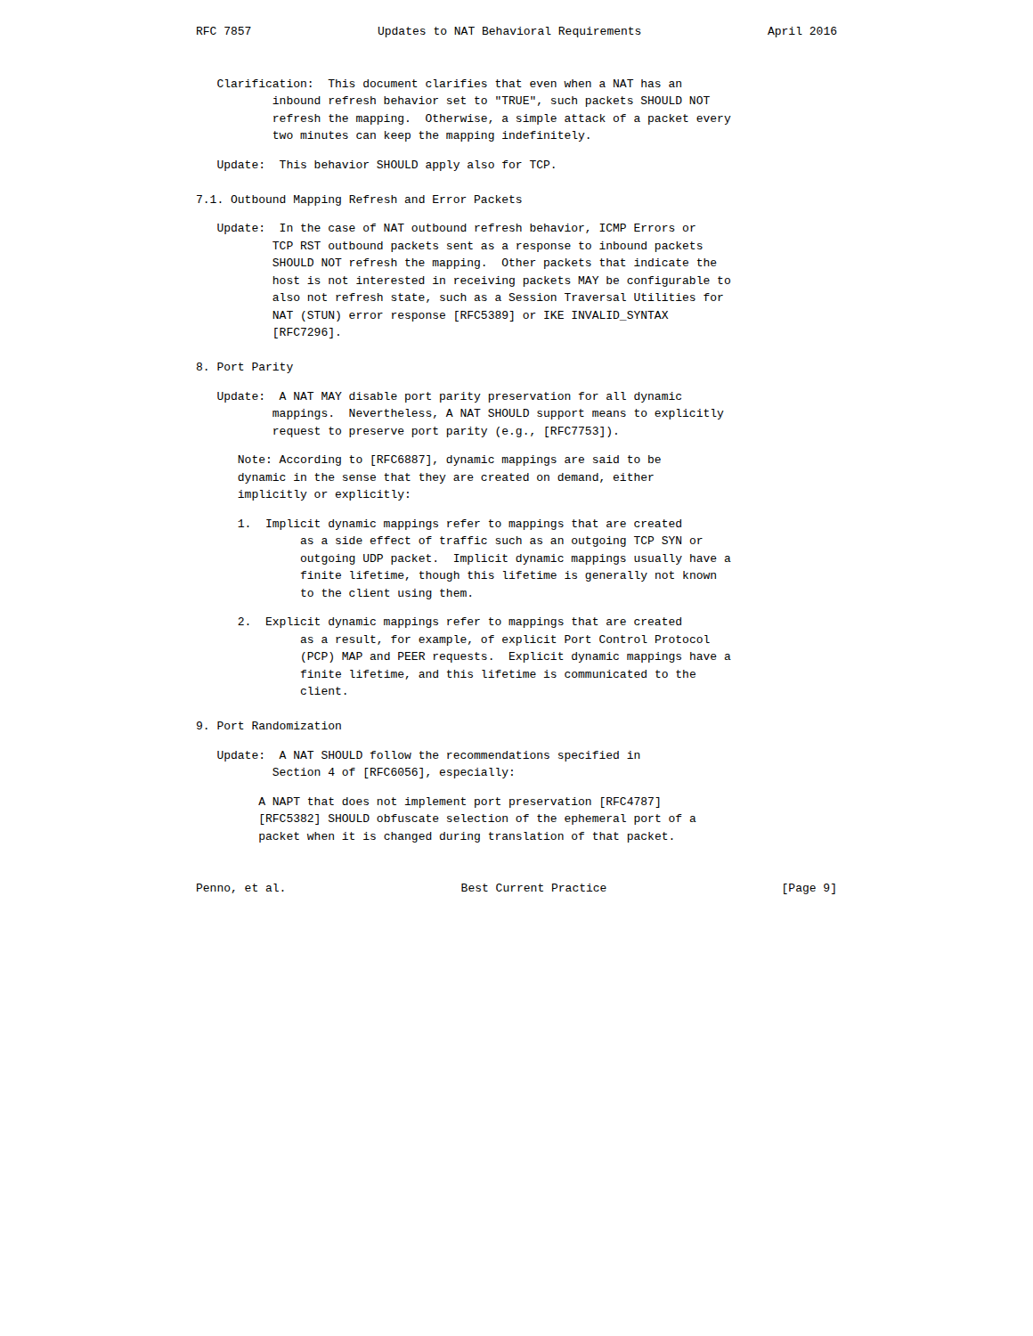RFC 7857 Updates to NAT Behavioral Requirements April 2016
Clarification: This document clarifies that even when a NAT has an inbound refresh behavior set to "TRUE", such packets SHOULD NOT refresh the mapping. Otherwise, a simple attack of a packet every two minutes can keep the mapping indefinitely.
Update: This behavior SHOULD apply also for TCP.
7.1. Outbound Mapping Refresh and Error Packets
Update: In the case of NAT outbound refresh behavior, ICMP Errors or TCP RST outbound packets sent as a response to inbound packets SHOULD NOT refresh the mapping. Other packets that indicate the host is not interested in receiving packets MAY be configurable to also not refresh state, such as a Session Traversal Utilities for NAT (STUN) error response [RFC5389] or IKE INVALID_SYNTAX [RFC7296].
8. Port Parity
Update: A NAT MAY disable port parity preservation for all dynamic mappings. Nevertheless, A NAT SHOULD support means to explicitly request to preserve port parity (e.g., [RFC7753]).
Note: According to [RFC6887], dynamic mappings are said to be dynamic in the sense that they are created on demand, either implicitly or explicitly:
1. Implicit dynamic mappings refer to mappings that are created as a side effect of traffic such as an outgoing TCP SYN or outgoing UDP packet. Implicit dynamic mappings usually have a finite lifetime, though this lifetime is generally not known to the client using them.
2. Explicit dynamic mappings refer to mappings that are created as a result, for example, of explicit Port Control Protocol (PCP) MAP and PEER requests. Explicit dynamic mappings have a finite lifetime, and this lifetime is communicated to the client.
9. Port Randomization
Update: A NAT SHOULD follow the recommendations specified in Section 4 of [RFC6056], especially:
A NAPT that does not implement port preservation [RFC4787] [RFC5382] SHOULD obfuscate selection of the ephemeral port of a packet when it is changed during translation of that packet.
Penno, et al. Best Current Practice [Page 9]